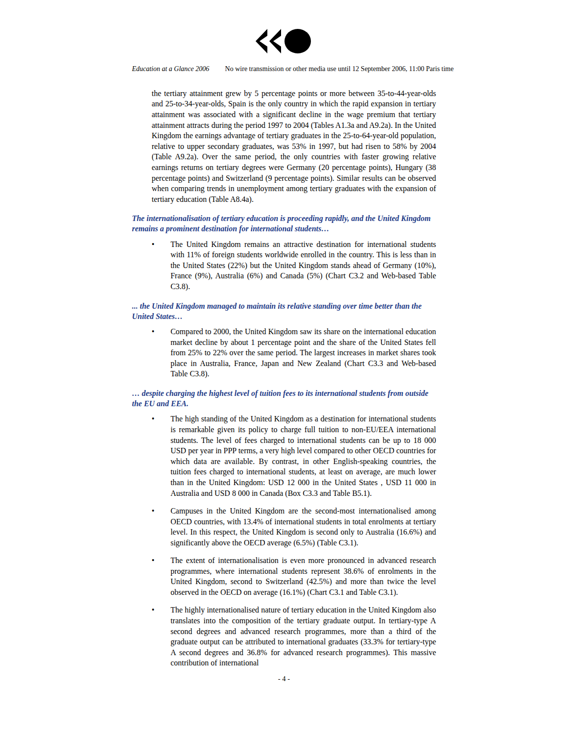Education at a Glance 2006 No wire transmission or other media use until 12 September 2006, 11:00 Paris time
the tertiary attainment grew by 5 percentage points or more between 35-to-44-year-olds and 25-to-34-year-olds, Spain is the only country in which the rapid expansion in tertiary attainment was associated with a significant decline in the wage premium that tertiary attainment attracts during the period 1997 to 2004 (Tables A1.3a and A9.2a). In the United Kingdom the earnings advantage of tertiary graduates in the 25-to-64-year-old population, relative to upper secondary graduates, was 53% in 1997, but had risen to 58% by 2004 (Table A9.2a). Over the same period, the only countries with faster growing relative earnings returns on tertiary degrees were Germany (20 percentage points), Hungary (38 percentage points) and Switzerland (9 percentage points). Similar results can be observed when comparing trends in unemployment among tertiary graduates with the expansion of tertiary education (Table A8.4a).
The internationalisation of tertiary education is proceeding rapidly, and the United Kingdom remains a prominent destination for international students…
The United Kingdom remains an attractive destination for international students with 11% of foreign students worldwide enrolled in the country. This is less than in the United States (22%) but the United Kingdom stands ahead of Germany (10%), France (9%), Australia (6%) and Canada (5%) (Chart C3.2 and Web-based Table C3.8).
... the United Kingdom managed to maintain its relative standing over time better than the United States…
Compared to 2000, the United Kingdom saw its share on the international education market decline by about 1 percentage point and the share of the United States fell from 25% to 22% over the same period. The largest increases in market shares took place in Australia, France, Japan and New Zealand (Chart C3.3 and Web-based Table C3.8).
… despite charging the highest level of tuition fees to its international students from outside the EU and EEA.
The high standing of the United Kingdom as a destination for international students is remarkable given its policy to charge full tuition to non-EU/EEA international students. The level of fees charged to international students can be up to 18 000 USD per year in PPP terms, a very high level compared to other OECD countries for which data are available. By contrast, in other English-speaking countries, the tuition fees charged to international students, at least on average, are much lower than in the United Kingdom: USD 12 000 in the United States , USD 11 000 in Australia and USD 8 000 in Canada (Box C3.3 and Table B5.1).
Campuses in the United Kingdom are the second-most internationalised among OECD countries, with 13.4% of international students in total enrolments at tertiary level. In this respect, the United Kingdom is second only to Australia (16.6%) and significantly above the OECD average (6.5%) (Table C3.1).
The extent of internationalisation is even more pronounced in advanced research programmes, where international students represent 38.6% of enrolments in the United Kingdom, second to Switzerland (42.5%) and more than twice the level observed in the OECD on average (16.1%) (Chart C3.1 and Table C3.1).
The highly internationalised nature of tertiary education in the United Kingdom also translates into the composition of the tertiary graduate output. In tertiary-type A second degrees and advanced research programmes, more than a third of the graduate output can be attributed to international graduates (33.3% for tertiary-type A second degrees and 36.8% for advanced research programmes). This massive contribution of international
- 4 -